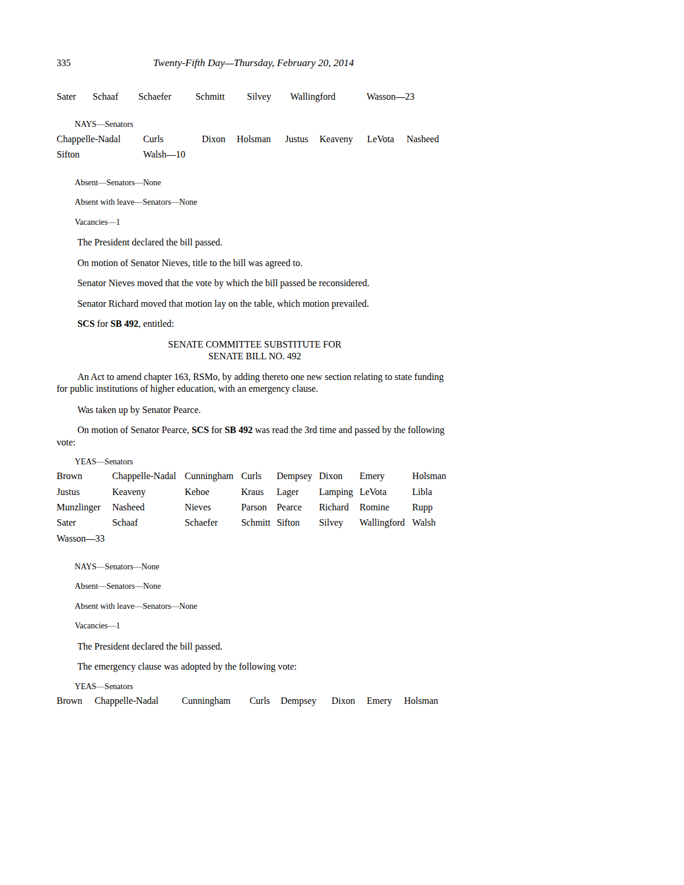335
Twenty-Fifth Day—Thursday, February 20, 2014
| Sater | Schaaf | Schaefer | Schmitt | Silvey | Wallingford | Wasson—23 | |
NAYS—Senators
| Chappelle-Nadal | Curls | Dixon | Holsman | Justus | Keaveny | LeVota | Nasheed |
| Sifton | Walsh—10 | | | | | | |
Absent—Senators—None
Absent with leave—Senators—None
Vacancies—1
The President declared the bill passed.
On motion of Senator Nieves, title to the bill was agreed to.
Senator Nieves moved that the vote by which the bill passed be reconsidered.
Senator Richard moved that motion lay on the table, which motion prevailed.
SCS for SB 492, entitled:
SENATE COMMITTEE SUBSTITUTE FOR
SENATE BILL NO. 492
An Act to amend chapter 163, RSMo, by adding thereto one new section relating to state funding for public institutions of higher education, with an emergency clause.
Was taken up by Senator Pearce.
On motion of Senator Pearce, SCS for SB 492 was read the 3rd time and passed by the following vote:
YEAS—Senators
| Brown | Chappelle-Nadal | Cunningham | Curls | Dempsey | Dixon | Emery | Holsman |
| Justus | Keaveny | Kehoe | Kraus | Lager | Lamping | LeVota | Libla |
| Munzlinger | Nasheed | Nieves | Parson | Pearce | Richard | Romine | Rupp |
| Sater | Schaaf | Schaefer | Schmitt | Sifton | Silvey | Wallingford | Walsh |
| Wasson—33 | | | | | | | |
NAYS—Senators—None
Absent—Senators—None
Absent with leave—Senators—None
Vacancies—1
The President declared the bill passed.
The emergency clause was adopted by the following vote:
YEAS—Senators
| Brown | Chappelle-Nadal | Cunningham | Curls | Dempsey | Dixon | Emery | Holsman |